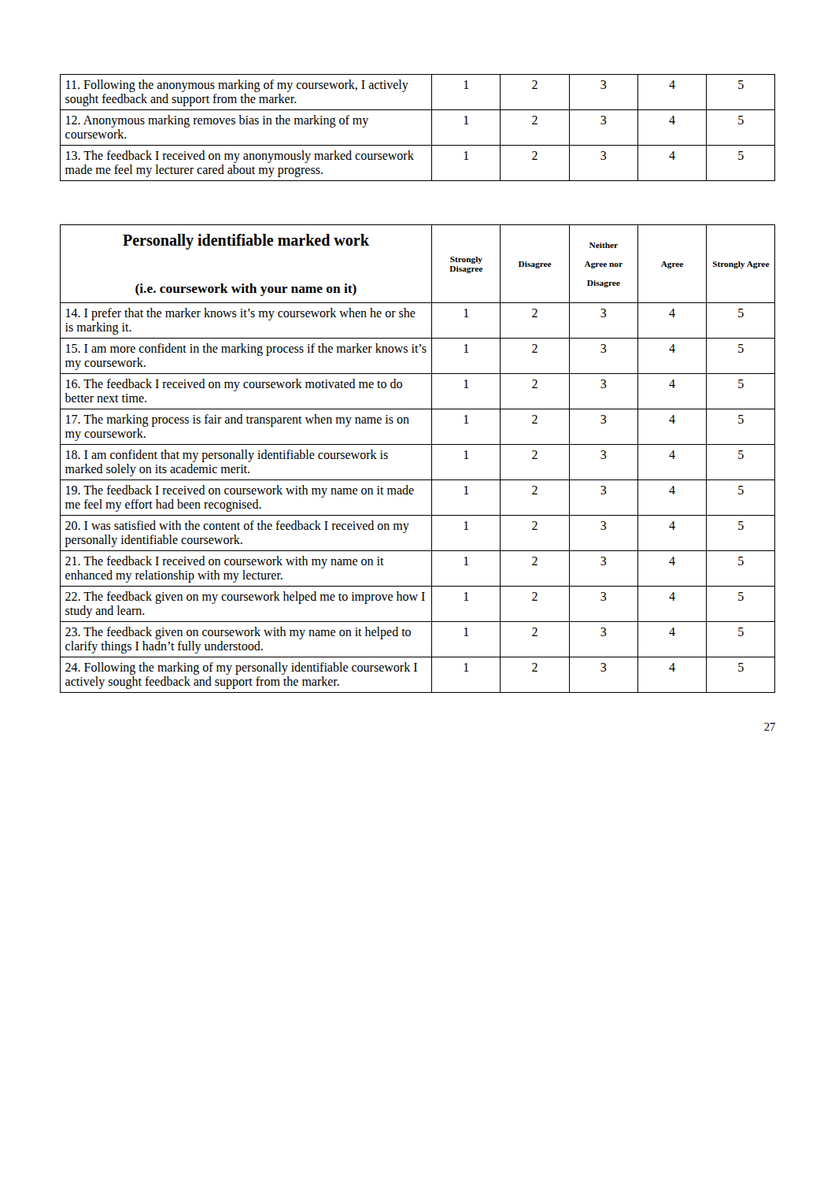| 11. Following the anonymous marking of my coursework, I actively sought feedback and support from the marker. | 1 | 2 | 3 | 4 | 5 |
| 12. Anonymous marking removes bias in the marking of my coursework. | 1 | 2 | 3 | 4 | 5 |
| 13. The feedback I received on my anonymously marked coursework made me feel my lecturer cared about my progress. | 1 | 2 | 3 | 4 | 5 |
| Personally identifiable marked work (i.e. coursework with your name on it) | Strongly Disagree | Disagree | Neither Agree nor Disagree | Agree | Strongly Agree |
| 14. I prefer that the marker knows it’s my coursework when he or she is marking it. | 1 | 2 | 3 | 4 | 5 |
| 15. I am more confident in the marking process if the marker knows it’s my coursework. | 1 | 2 | 3 | 4 | 5 |
| 16. The feedback I received on my coursework motivated me to do better next time. | 1 | 2 | 3 | 4 | 5 |
| 17. The marking process is fair and transparent when my name is on my coursework. | 1 | 2 | 3 | 4 | 5 |
| 18. I am confident that my personally identifiable coursework is marked solely on its academic merit. | 1 | 2 | 3 | 4 | 5 |
| 19. The feedback I received on coursework with my name on it made me feel my effort had been recognised. | 1 | 2 | 3 | 4 | 5 |
| 20. I was satisfied with the content of the feedback I received on my personally identifiable coursework. | 1 | 2 | 3 | 4 | 5 |
| 21. The feedback I received on coursework with my name on it enhanced my relationship with my lecturer. | 1 | 2 | 3 | 4 | 5 |
| 22. The feedback given on my coursework helped me to improve how I study and learn. | 1 | 2 | 3 | 4 | 5 |
| 23. The feedback given on coursework with my name on it helped to clarify things I hadn’t fully understood. | 1 | 2 | 3 | 4 | 5 |
| 24. Following the marking of my personally identifiable coursework I actively sought feedback and support from the marker. | 1 | 2 | 3 | 4 | 5 |
27